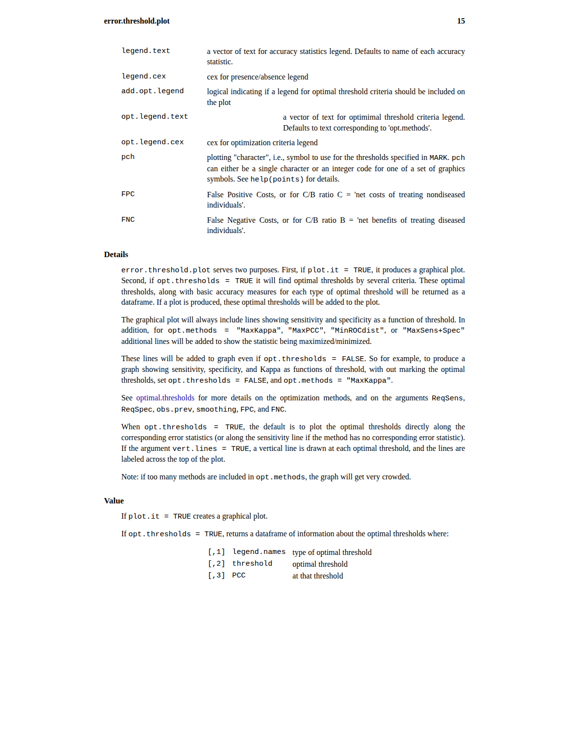error.threshold.plot 15
legend.text
a vector of text for accuracy statistics legend. Defaults to name of each accuracy statistic.
legend.cex
cex for presence/absence legend
add.opt.legend
logical indicating if a legend for optimal threshold criteria should be included on the plot
opt.legend.text
a vector of text for optimimal threshold criteria legend. Defaults to text corresponding to 'opt.methods'.
opt.legend.cex
cex for optimization criteria legend
pch
plotting "character", i.e., symbol to use for the thresholds specified in MARK. pch can either be a single character or an integer code for one of a set of graphics symbols. See help(points) for details.
FPC
False Positive Costs, or for C/B ratio C = 'net costs of treating nondiseased individuals'.
FNC
False Negative Costs, or for C/B ratio B = 'net benefits of treating diseased individuals'.
Details
error.threshold.plot serves two purposes. First, if plot.it = TRUE, it produces a graphical plot. Second, if opt.thresholds = TRUE it will find optimal thresholds by several criteria. These optimal thresholds, along with basic accuracy measures for each type of optimal threshold will be returned as a dataframe. If a plot is produced, these optimal thresholds will be added to the plot.
The graphical plot will always include lines showing sensitivity and specificity as a function of threshold. In addition, for opt.methods = "MaxKappa", "MaxPCC", "MinROCdist", or "MaxSens+Spec" additional lines will be added to show the statistic being maximized/minimized.
These lines will be added to graph even if opt.thresholds = FALSE. So for example, to produce a graph showing sensitivity, specificity, and Kappa as functions of threshold, with out marking the optimal thresholds, set opt.thresholds = FALSE, and opt.methods = "MaxKappa".
See optimal.thresholds for more details on the optimization methods, and on the arguments ReqSens, ReqSpec, obs.prev, smoothing, FPC, and FNC.
When opt.thresholds = TRUE, the default is to plot the optimal thresholds directly along the corresponding error statistics (or along the sensitivity line if the method has no corresponding error statistic). If the argument vert.lines = TRUE, a vertical line is drawn at each optimal threshold, and the lines are labeled across the top of the plot.
Note: if too many methods are included in opt.methods, the graph will get very crowded.
Value
If plot.it = TRUE creates a graphical plot.
If opt.thresholds = TRUE, returns a dataframe of information about the optimal thresholds where:
| [,1] | legend.names | type of optimal threshold |
| [,2] | threshold | optimal threshold |
| [,3] | PCC | at that threshold |